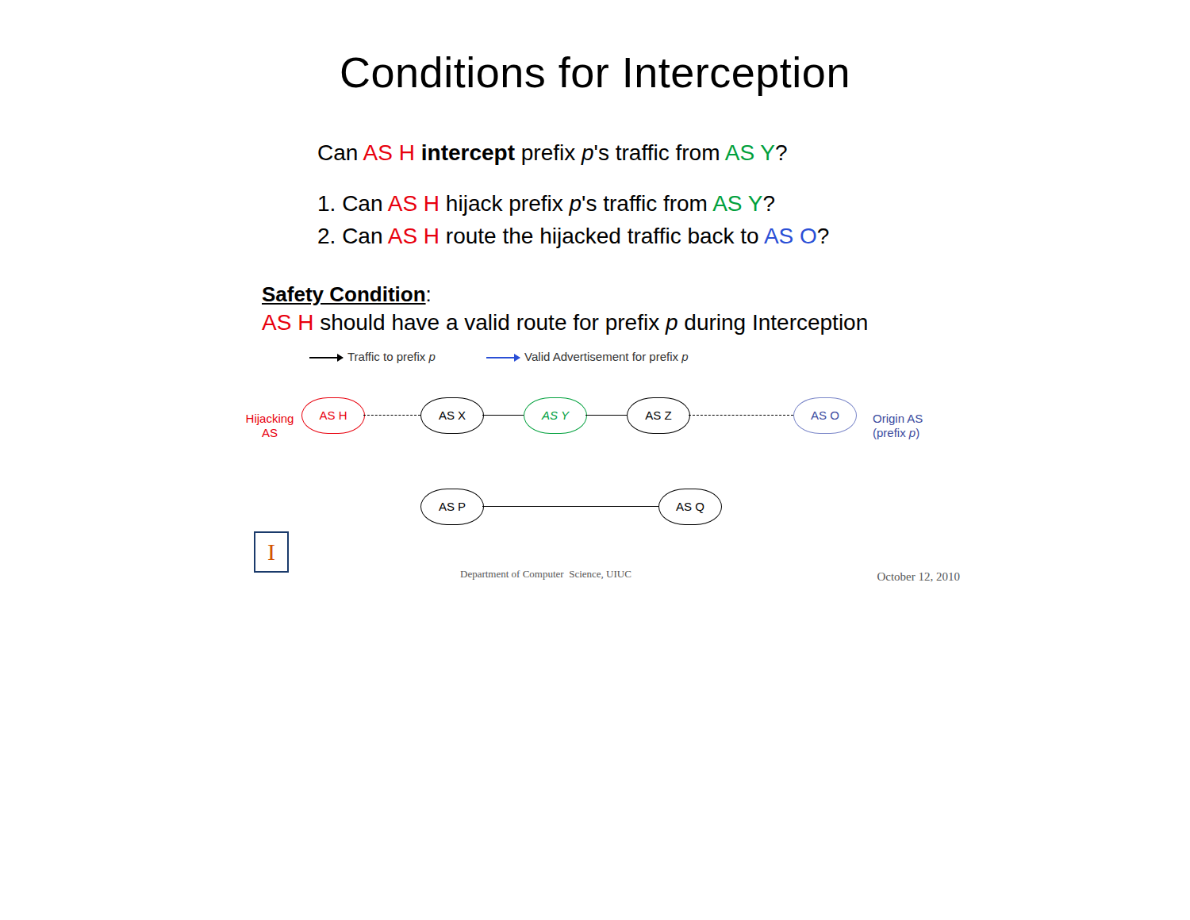Conditions for Interception
Can AS H intercept prefix p's traffic from AS Y?
1. Can AS H hijack prefix p's traffic from AS Y?
2. Can AS H route the hijacked traffic back to AS O?
Safety Condition:
AS H should have a valid route for prefix p during Interception
Traffic to prefix p Valid Advertisement for prefix p
AS H
AS X
AS Y
AS Z
AS O
AS P
AS Q
Hijacking
AS
Origin AS
(prefix p)
I
Department of Computer Science, UIUC
October 12, 2010